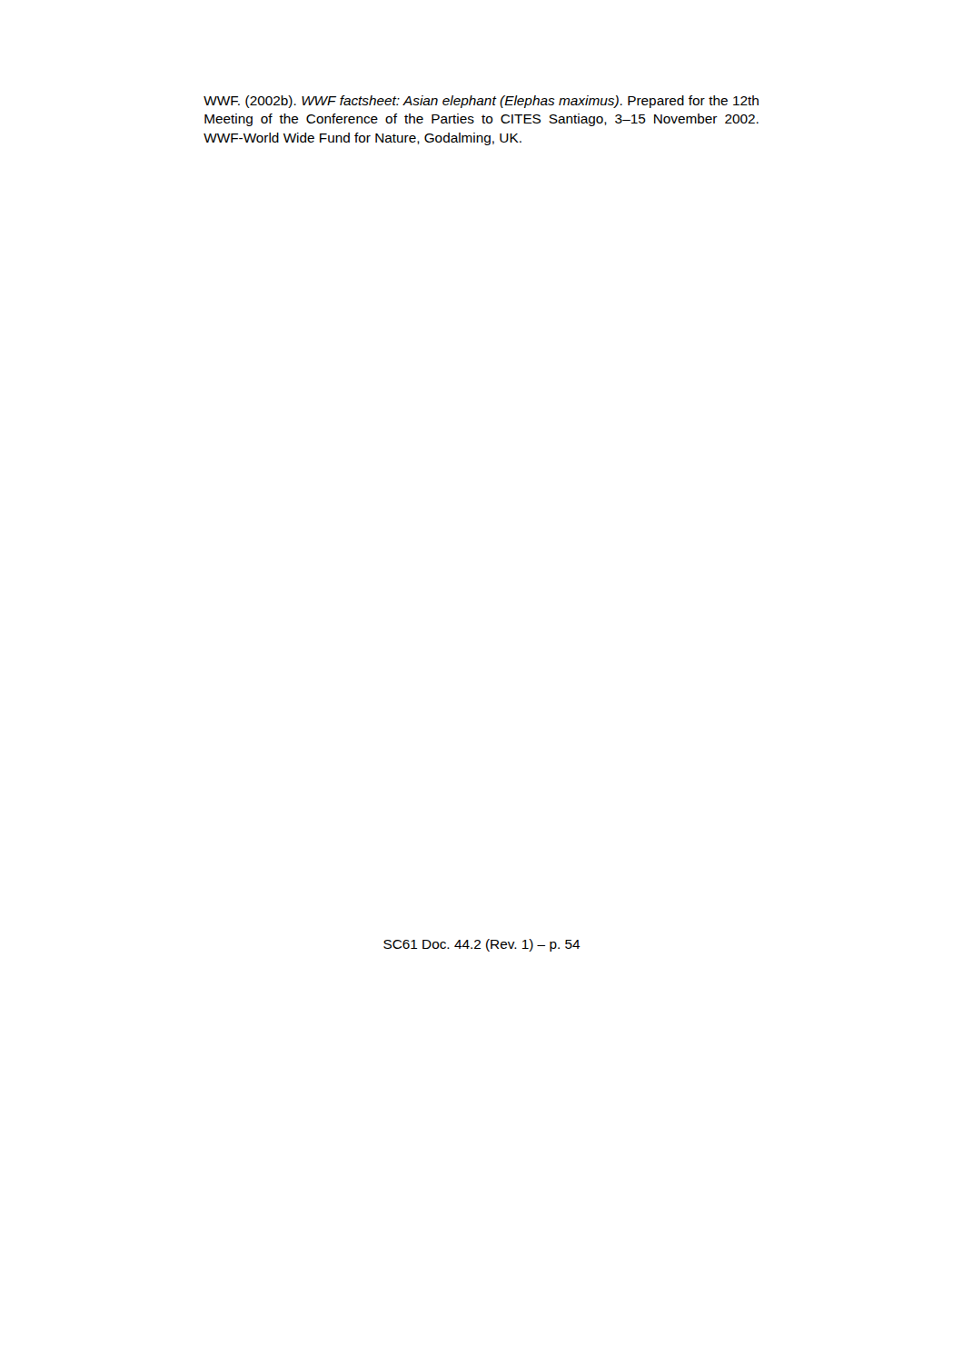WWF. (2002b). WWF factsheet: Asian elephant (Elephas maximus). Prepared for the 12th Meeting of the Conference of the Parties to CITES Santiago, 3–15 November 2002. WWF-World Wide Fund for Nature, Godalming, UK.
SC61 Doc. 44.2 (Rev. 1) – p. 54